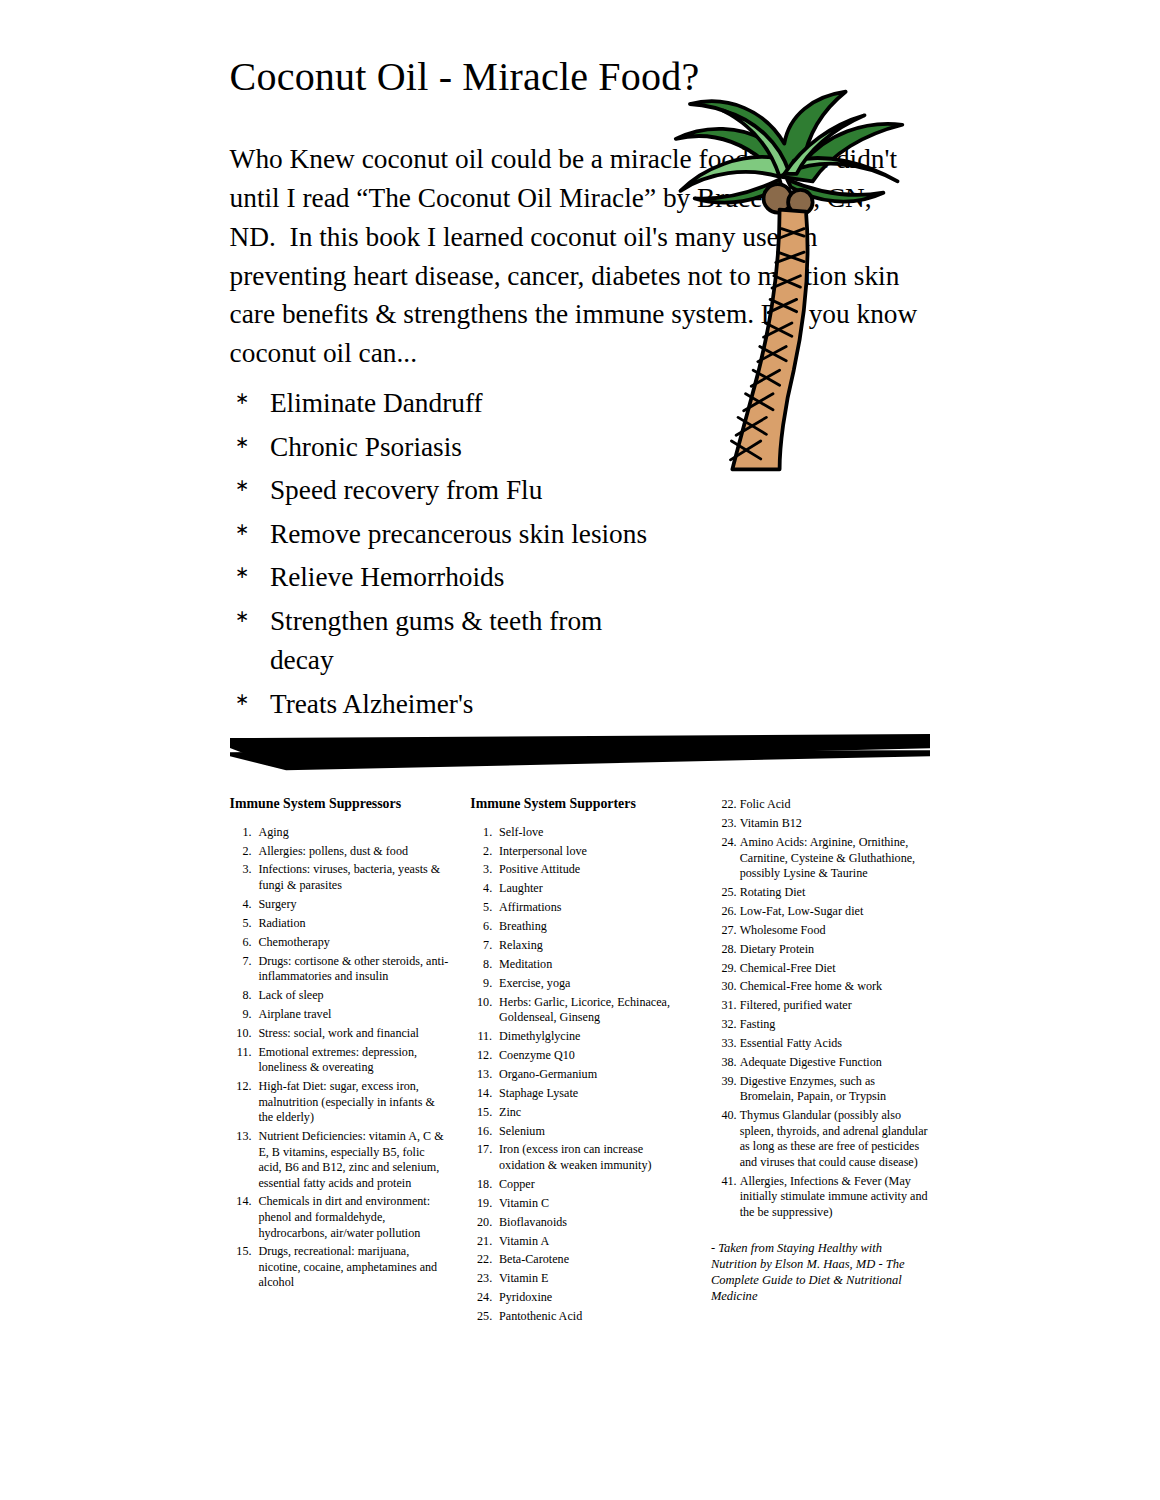Coconut Oil - Miracle Food?
Who Knew coconut oil could be a miracle food? I sure didn't until I read “The Coconut Oil Miracle” by Bruce Fife, CN, ND. In this book I learned coconut oil's many uses in preventing heart disease, cancer, diabetes not to mention skin care benefits & strengthens the immune system. Did you know coconut oil can...
Eliminate Dandruff
Chronic Psoriasis
Speed recovery from Flu
Remove precancerous skin lesions
Relieve Hemorrhoids
Strengthen gums & teeth from decay
Treats Alzheimer's
Immune System Suppressors
Aging
Allergies: pollens, dust & food
Infections: viruses, bacteria, yeasts & fungi & parasites
Surgery
Radiation
Chemotherapy
Drugs: cortisone & other steroids, anti-inflammatories and insulin
Lack of sleep
Airplane travel
Stress: social, work and financial
Emotional extremes: depression, loneliness & overeating
High-fat Diet: sugar, excess iron, malnutrition (especially in infants & the elderly)
Nutrient Deficiencies: vitamin A, C & E, B vitamins, especially B5, folic acid, B6 and B12, zinc and selenium, essential fatty acids and protein
Chemicals in dirt and environment: phenol and formaldehyde, hydrocarbons, air/water pollution
Drugs, recreational: marijuana, nicotine, cocaine, amphetamines and alcohol
Immune System Supporters
Self-love
Interpersonal love
Positive Attitude
Laughter
Affirmations
Breathing
Relaxing
Meditation
Exercise, yoga
Herbs: Garlic, Licorice, Echinacea, Goldenseal, Ginseng
Dimethylglycine
Coenzyme Q10
Organo-Germanium
Staphage Lysate
Zinc
Selenium
Iron (excess iron can increase oxidation & weaken immunity)
Copper
Vitamin C
Bioflavanoids
Vitamin A
Beta-Carotene
Vitamin E
Pyridoxine
Pantothenic Acid
Folic Acid
Vitamin B12
Amino Acids: Arginine, Ornithine, Carnitine, Cysteine & Gluthathione, possibly Lysine & Taurine
Rotating Diet
Low-Fat, Low-Sugar diet
Wholesome Food
Dietary Protein
Chemical-Free Diet
Chemical-Free home & work
Filtered, purified water
Fasting
Essential Fatty Acids
Adequate Digestive Function
Digestive Enzymes, such as Bromelain, Papain, or Trypsin
Thymus Glandular (possibly also spleen, thyroids, and adrenal glandular as long as these are free of pesticides and viruses that could cause disease)
Allergies, Infections & Fever (May initially stimulate immune activity and the be suppressive)
- Taken from Staying Healthy with Nutrition by Elson M. Haas, MD - The Complete Guide to Diet & Nutritional Medicine